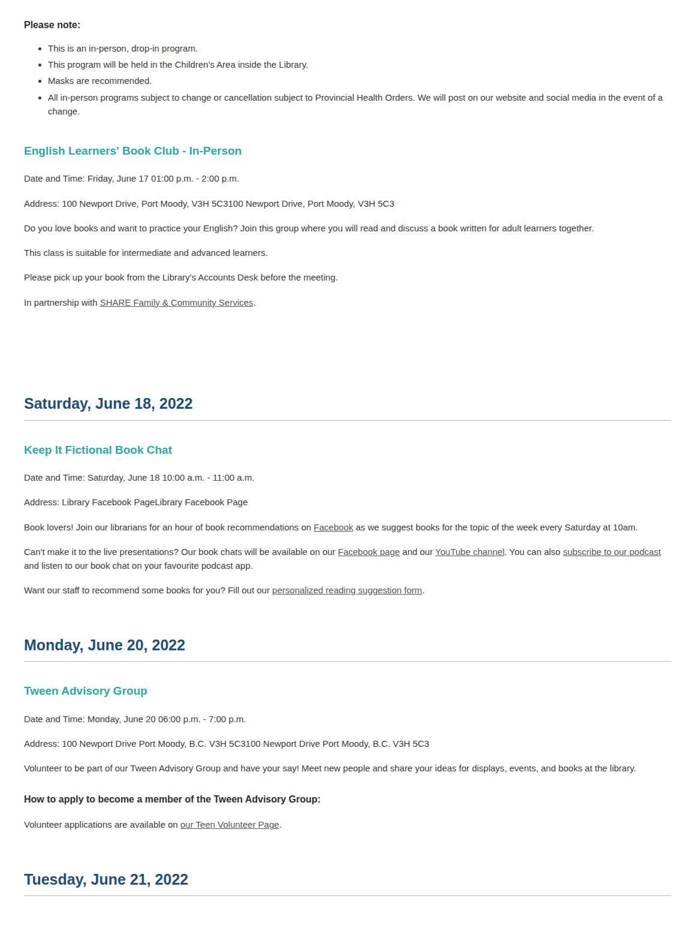Please note:
This is an in-person, drop-in program.
This program will be held in the Children's Area inside the Library.
Masks are recommended.
All in-person programs subject to change or cancellation subject to Provincial Health Orders. We will post on our website and social media in the event of a change.
English Learners' Book Club - In-Person
Date and Time: Friday, June 17 01:00 p.m. - 2:00 p.m.
Address: 100 Newport Drive, Port Moody, V3H 5C3100 Newport Drive, Port Moody, V3H 5C3
Do you love books and want to practice your English? Join this group where you will read and discuss a book written for adult learners together.
This class is suitable for intermediate and advanced learners.
Please pick up your book from the Library's Accounts Desk before the meeting.
In partnership with SHARE Family & Community Services.
Saturday, June 18, 2022
Keep It Fictional Book Chat
Date and Time: Saturday, June 18 10:00 a.m. - 11:00 a.m.
Address: Library Facebook PageLibrary Facebook Page
Book lovers! Join our librarians for an hour of book recommendations on Facebook as we suggest books for the topic of the week every Saturday at 10am.
Can't make it to the live presentations? Our book chats will be available on our Facebook page and our YouTube channel. You can also subscribe to our podcast and listen to our book chat on your favourite podcast app.
Want our staff to recommend some books for you? Fill out our personalized reading suggestion form.
Monday, June 20, 2022
Tween Advisory Group
Date and Time: Monday, June 20 06:00 p.m. - 7:00 p.m.
Address: 100 Newport Drive Port Moody, B.C. V3H 5C3100 Newport Drive Port Moody, B.C. V3H 5C3
Volunteer to be part of our Tween Advisory Group and have your say! Meet new people and share your ideas for displays, events, and books at the library.
How to apply to become a member of the Tween Advisory Group:
Volunteer applications are available on our Teen Volunteer Page.
Tuesday, June 21, 2022